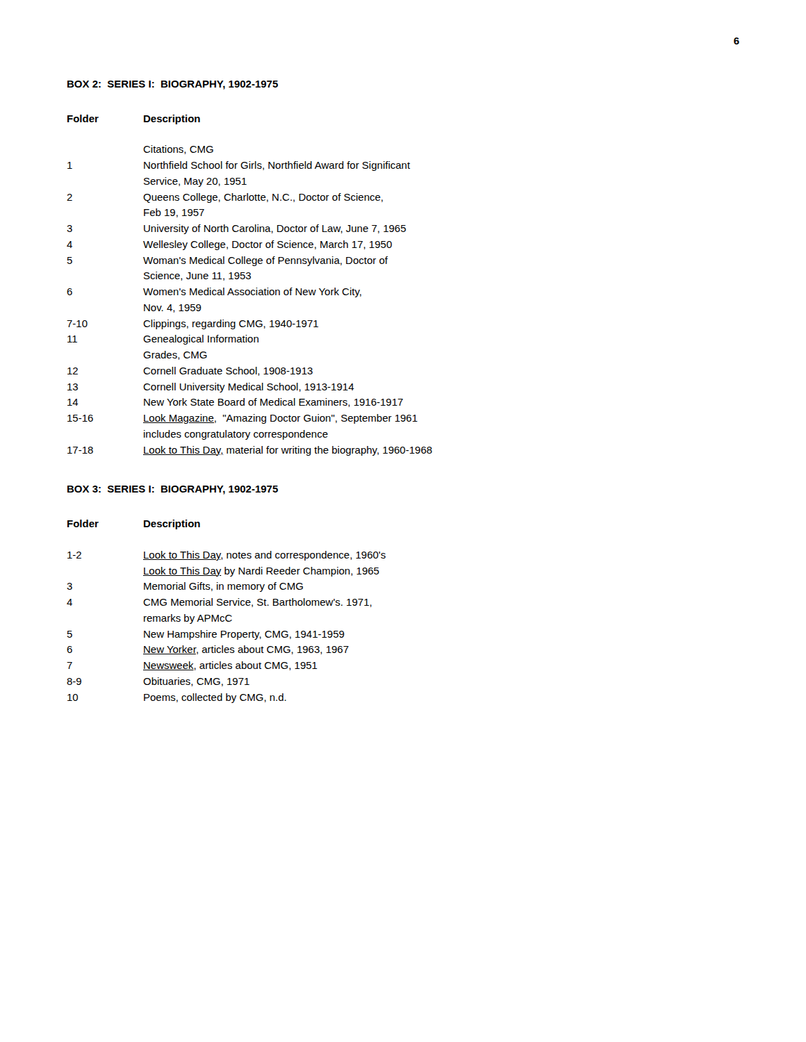6
BOX 2: SERIES I: BIOGRAPHY, 1902-1975
| Folder | Description |
| --- | --- |
| | Citations, CMG |
| 1 | Northfield School for Girls, Northfield Award for Significant |
| | Service, May 20, 1951 |
| 2 | Queens College, Charlotte, N.C., Doctor of Science, |
| | Feb 19, 1957 |
| 3 | University of North Carolina, Doctor of Law, June 7, 1965 |
| 4 | Wellesley College, Doctor of Science, March 17, 1950 |
| 5 | Woman's Medical College of Pennsylvania, Doctor of |
| | Science, June 11, 1953 |
| 6 | Women's Medical Association of New York City, |
| | Nov. 4, 1959 |
| 7-10 | Clippings, regarding CMG, 1940-1971 |
| 11 | Genealogical Information |
| | Grades, CMG |
| 12 | Cornell Graduate School, 1908-1913 |
| 13 | Cornell University Medical School, 1913-1914 |
| 14 | New York State Board of Medical Examiners, 1916-1917 |
| 15-16 | Look Magazine, "Amazing Doctor Guion", September 1961 |
| | includes congratulatory correspondence |
| 17-18 | Look to This Day, material for writing the biography, 1960-1968 |
BOX 3: SERIES I: BIOGRAPHY, 1902-1975
| Folder | Description |
| --- | --- |
| 1-2 | Look to This Day , notes and correspondence, 1960's |
| | Look to This Day by Nardi Reeder Champion, 1965 |
| 3 | Memorial Gifts, in memory of CMG |
| 4 | CMG Memorial Service, St. Bartholomew's. 1971, |
| | remarks by APMcC |
| 5 | New Hampshire Property, CMG, 1941-1959 |
| 6 | New Yorker , articles about CMG, 1963, 1967 |
| 7 | Newsweek , articles about CMG, 1951 |
| 8-9 | Obituaries, CMG, 1971 |
| 10 | Poems, collected by CMG, n.d. |